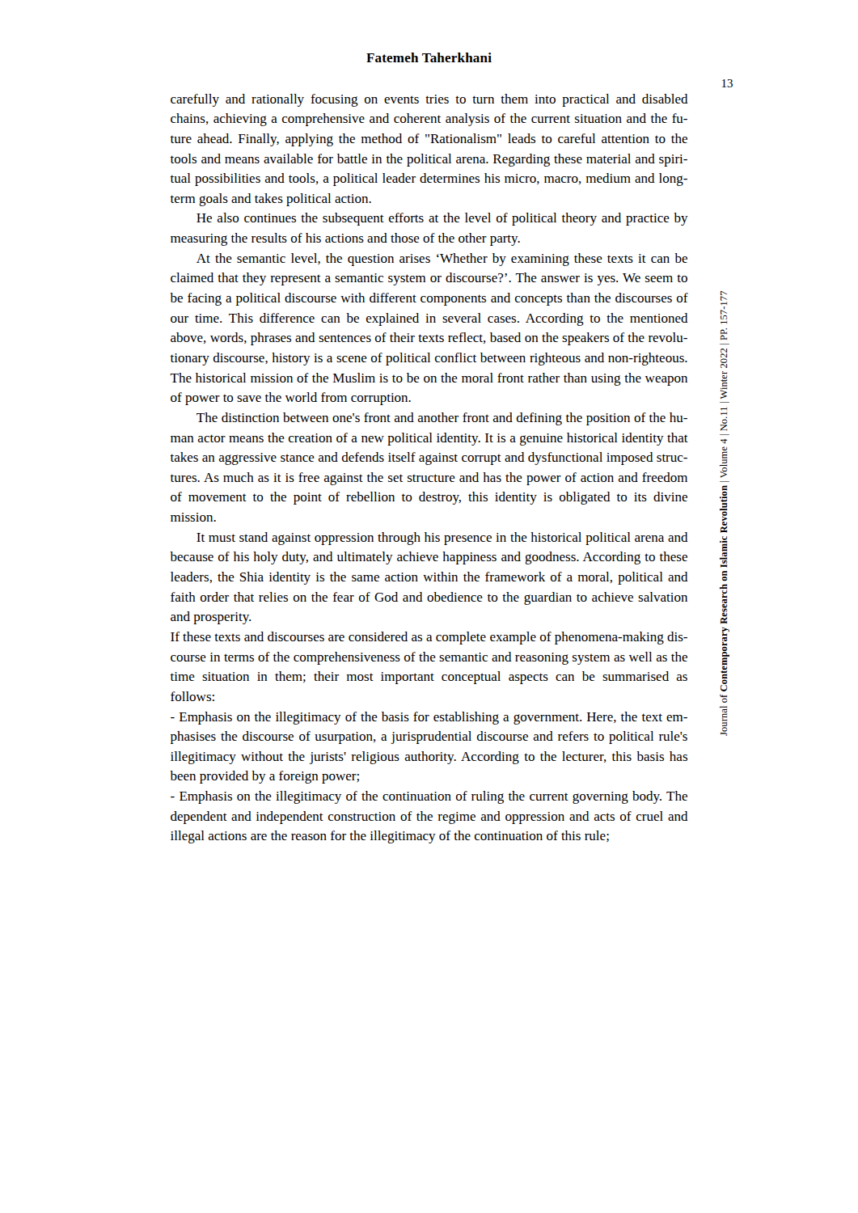Fatemeh Taherkhani
13
Journal of Contemporary Research on Islamic Revolution | Volume 4 | No.11 | Winter 2022 | PP. 157-177
carefully and rationally focusing on events tries to turn them into practical and disabled chains, achieving a comprehensive and coherent analysis of the current situation and the future ahead. Finally, applying the method of "Rationalism" leads to careful attention to the tools and means available for battle in the political arena. Regarding these material and spiritual possibilities and tools, a political leader determines his micro, macro, medium and long-term goals and takes political action.
He also continues the subsequent efforts at the level of political theory and practice by measuring the results of his actions and those of the other party.
At the semantic level, the question arises ‘Whether by examining these texts it can be claimed that they represent a semantic system or discourse?’. The answer is yes. We seem to be facing a political discourse with different components and concepts than the discourses of our time. This difference can be explained in several cases. According to the mentioned above, words, phrases and sentences of their texts reflect, based on the speakers of the revolutionary discourse, history is a scene of political conflict between righteous and non-righteous. The historical mission of the Muslim is to be on the moral front rather than using the weapon of power to save the world from corruption.
The distinction between one's front and another front and defining the position of the human actor means the creation of a new political identity. It is a genuine historical identity that takes an aggressive stance and defends itself against corrupt and dysfunctional imposed structures. As much as it is free against the set structure and has the power of action and freedom of movement to the point of rebellion to destroy, this identity is obligated to its divine mission.
It must stand against oppression through his presence in the historical political arena and because of his holy duty, and ultimately achieve happiness and goodness. According to these leaders, the Shia identity is the same action within the framework of a moral, political and faith order that relies on the fear of God and obedience to the guardian to achieve salvation and prosperity.
If these texts and discourses are considered as a complete example of phenomena-making discourse in terms of the comprehensiveness of the semantic and reasoning system as well as the time situation in them; their most important conceptual aspects can be summarised as follows:
- Emphasis on the illegitimacy of the basis for establishing a government. Here, the text emphasises the discourse of usurpation, a jurisprudential discourse and refers to political rule's illegitimacy without the jurists' religious authority. According to the lecturer, this basis has been provided by a foreign power;
- Emphasis on the illegitimacy of the continuation of ruling the current governing body. The dependent and independent construction of the regime and oppression and acts of cruel and illegal actions are the reason for the illegitimacy of the continuation of this rule;